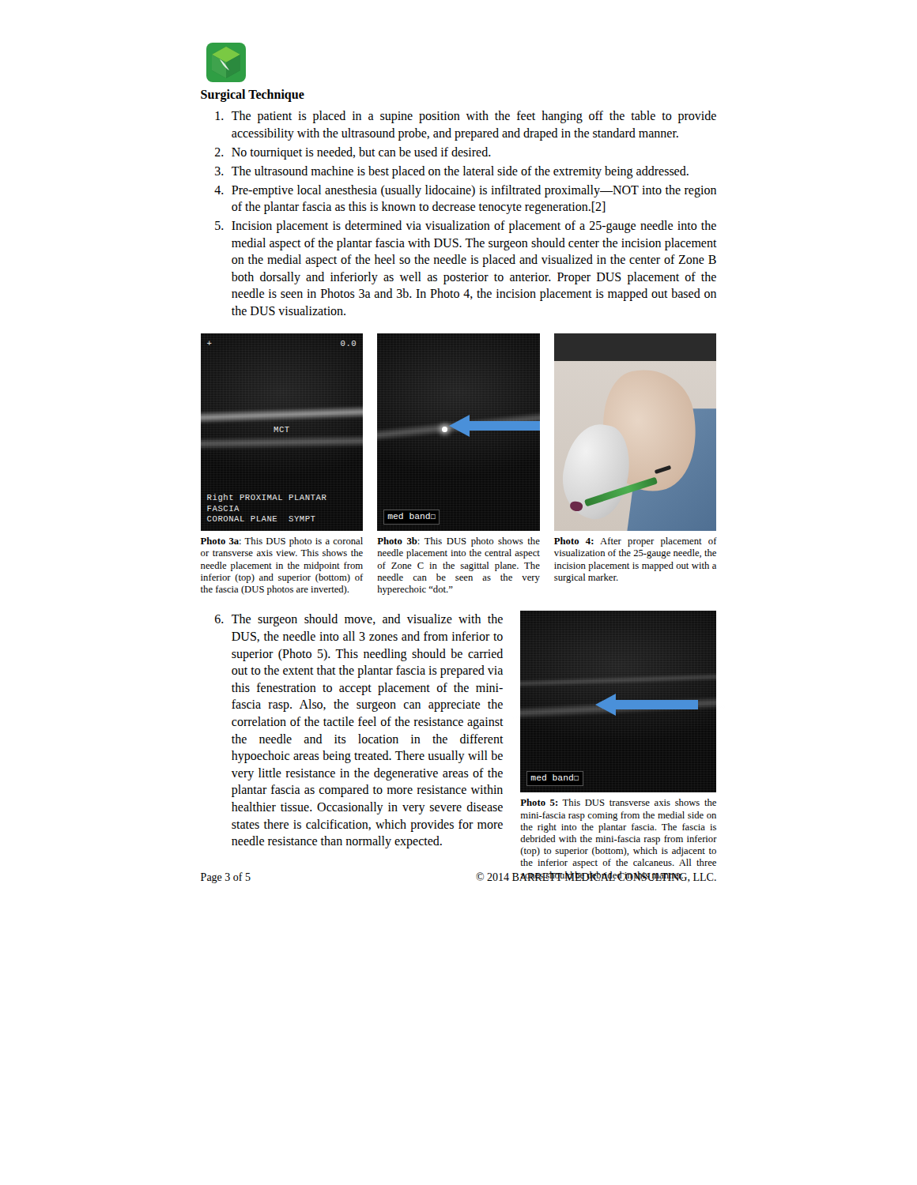Surgical Technique
The patient is placed in a supine position with the feet hanging off the table to provide accessibility with the ultrasound probe, and prepared and draped in the standard manner.
No tourniquet is needed, but can be used if desired.
The ultrasound machine is best placed on the lateral side of the extremity being addressed.
Pre-emptive local anesthesia (usually lidocaine) is infiltrated proximally—NOT into the region of the plantar fascia as this is known to decrease tenocyte regeneration.[2]
Incision placement is determined via visualization of placement of a 25-gauge needle into the medial aspect of the plantar fascia with DUS. The surgeon should center the incision placement on the medial aspect of the heel so the needle is placed and visualized in the center of Zone B both dorsally and inferiorly as well as posterior to anterior. Proper DUS placement of the needle is seen in Photos 3a and 3b. In Photo 4, the incision placement is mapped out based on the DUS visualization.
+
0.0
MCT
Right PROXIMAL PLANTAR FASCIA
CORONAL PLANE SYMPT
Photo 3a: This DUS photo is a coronal or transverse axis view. This shows the needle placement in the midpoint from inferior (top) and superior (bottom) of the fascia (DUS photos are inverted).
med band☐
Photo 3b: This DUS photo shows the needle placement into the central aspect of Zone C in the sagittal plane. The needle can be seen as the very hyperechoic “dot.”
Photo 4: After proper placement of visualization of the 25-gauge needle, the incision placement is mapped out with a surgical marker.
The surgeon should move, and visualize with the DUS, the needle into all 3 zones and from inferior to superior (Photo 5). This needling should be carried out to the extent that the plantar fascia is prepared via this fenestration to accept placement of the mini-fascia rasp. Also, the surgeon can appreciate the correlation of the tactile feel of the resistance against the needle and its location in the different hypoechoic areas being treated. There usually will be very little resistance in the degenerative areas of the plantar fascia as compared to more resistance within healthier tissue. Occasionally in very severe disease states there is calcification, which provides for more needle resistance than normally expected.
med band☐
Photo 5: This DUS transverse axis shows the mini-fascia rasp coming from the medial side on the right into the plantar fascia. The fascia is debrided with the mini-fascia rasp from inferior (top) to superior (bottom), which is adjacent to the inferior aspect of the calcaneus. All three zones should be debrided in this manner.
Page 3 of 5
© 2014 BARRETT MEDICAL CONSULTING, LLC.